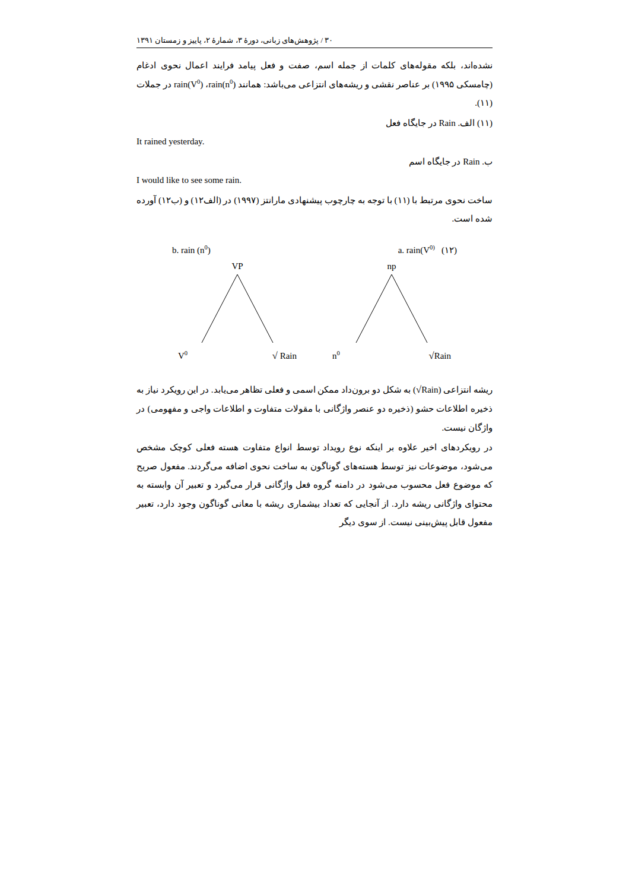۳۰ / پژوهش‌های زبانی، دورهٔ ۳، شمارهٔ ۲، پاییز و زمستان ۱۳۹۱
نشده‌اند، بلکه مقوله‌های کلمات از جمله اسم، صفت و فعل پیامد فرایند اعمال نحوی ادغام (چامسکی ۱۹۹۵) بر عناصر نقشی و ریشه‌های انتزاعی می‌باشد: همانند rain(n0)، rain(V0) در جملات (۱۱).
(۱۱) الف. Rain در جایگاه فعل
It rained yesterday.
ب. Rain در جایگاه اسم
I would like to see some rain.
ساخت نحوی مرتبط با (۱۱) با توجه به چارچوب پیشنهادی مارانتز (۱۹۹۷) در (الف۱۲) و (ب۱۲) آورده شده است.
b. rain (n0) a. rain(V0) (۱۲)
VP
V0 √ Rain
np
n0 √Rain
ریشه انتزاعی (√Rain) به شکل دو برون‌داد ممکن اسمی و فعلی تظاهر می‌یابد. در این رویکرد نیاز به ذخیره اطلاعات حشو (ذخیره دو عنصر واژگانی با مقولات متفاوت و اطلاعات واجی و مفهومی) در واژگان نیست.
در رویکردهای اخیر علاوه بر اینکه نوع رویداد توسط انواع متفاوت هسته فعلی کوچک مشخص می‌شود، موضوعات نیز توسط هسته‌های گوناگون به ساخت نحوی اضافه می‌گردند. مفعول صریح که موضوع فعل محسوب می‌شود در دامنه گروه فعل واژگانی قرار می‌گیرد و تعبیر آن وابسته به محتوای واژگانی ریشه دارد. از آنجایی که تعداد بیشماری ریشه با معانی گوناگون وجود دارد، تعبیر مفعول قابل پیش‌بینی نیست. از سوی دیگر